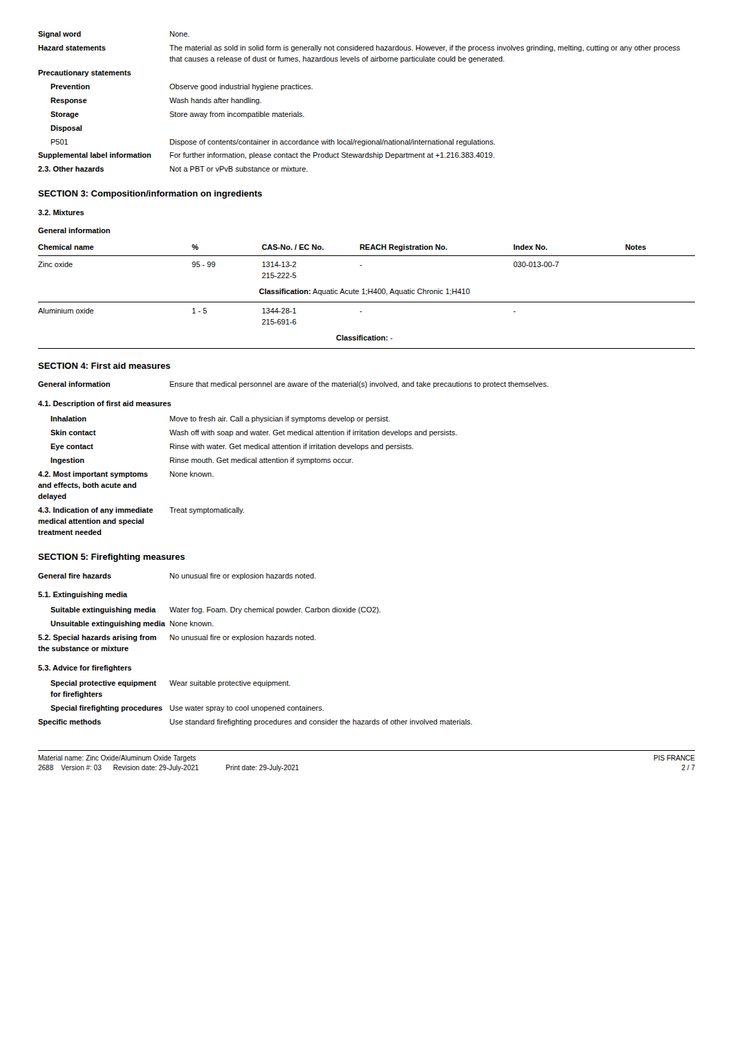| Signal word | None. |
| Hazard statements | The material as sold in solid form is generally not considered hazardous. However, if the process involves grinding, melting, cutting or any other process that causes a release of dust or fumes, hazardous levels of airborne particulate could be generated. |
| Precautionary statements | |
| Prevention | Observe good industrial hygiene practices. |
| Response | Wash hands after handling. |
| Storage | Store away from incompatible materials. |
| Disposal | |
| P501 | Dispose of contents/container in accordance with local/regional/national/international regulations. |
| Supplemental label information | For further information, please contact the Product Stewardship Department at +1.216.383.4019. |
| 2.3. Other hazards | Not a PBT or vPvB substance or mixture. |
SECTION 3: Composition/information on ingredients
3.2. Mixtures
General information
| Chemical name | % | CAS-No. / EC No. | REACH Registration No. | Index No. | Notes |
| --- | --- | --- | --- | --- | --- |
| Zinc oxide | 95 - 99 | 1314-13-2 215-222-5 | - | 030-013-00-7 | |
| Classification: Aquatic Acute 1;H400, Aquatic Chronic 1;H410 |
| Aluminium oxide | 1 - 5 | 1344-28-1 215-691-6 | - | - | |
| Classification: - |
SECTION 4: First aid measures
| General information | Ensure that medical personnel are aware of the material(s) involved, and take precautions to protect themselves. |
4.1. Description of first aid measures
| Inhalation | Move to fresh air. Call a physician if symptoms develop or persist. |
| Skin contact | Wash off with soap and water. Get medical attention if irritation develops and persists. |
| Eye contact | Rinse with water. Get medical attention if irritation develops and persists. |
| Ingestion | Rinse mouth. Get medical attention if symptoms occur. |
| 4.2. Most important symptoms and effects, both acute and delayed | None known. |
| 4.3. Indication of any immediate medical attention and special treatment needed | Treat symptomatically. |
SECTION 5: Firefighting measures
| General fire hazards | No unusual fire or explosion hazards noted. |
5.1. Extinguishing media
| Suitable extinguishing media | Water fog. Foam. Dry chemical powder. Carbon dioxide (CO2). |
| Unsuitable extinguishing media | None known. |
| 5.2. Special hazards arising from the substance or mixture | No unusual fire or explosion hazards noted. |
5.3. Advice for firefighters
| Special protective equipment for firefighters | Wear suitable protective equipment. |
| Special firefighting procedures | Use water spray to cool unopened containers. |
| Specific methods | Use standard firefighting procedures and consider the hazards of other involved materials. |
| Material name: Zinc Oxide/Aluminum Oxide Targets | PIS FRANCE |
| 2688 Version #: 03 Revision date: 29-July-2021 Print date: 29-July-2021 | 2 / 7 |